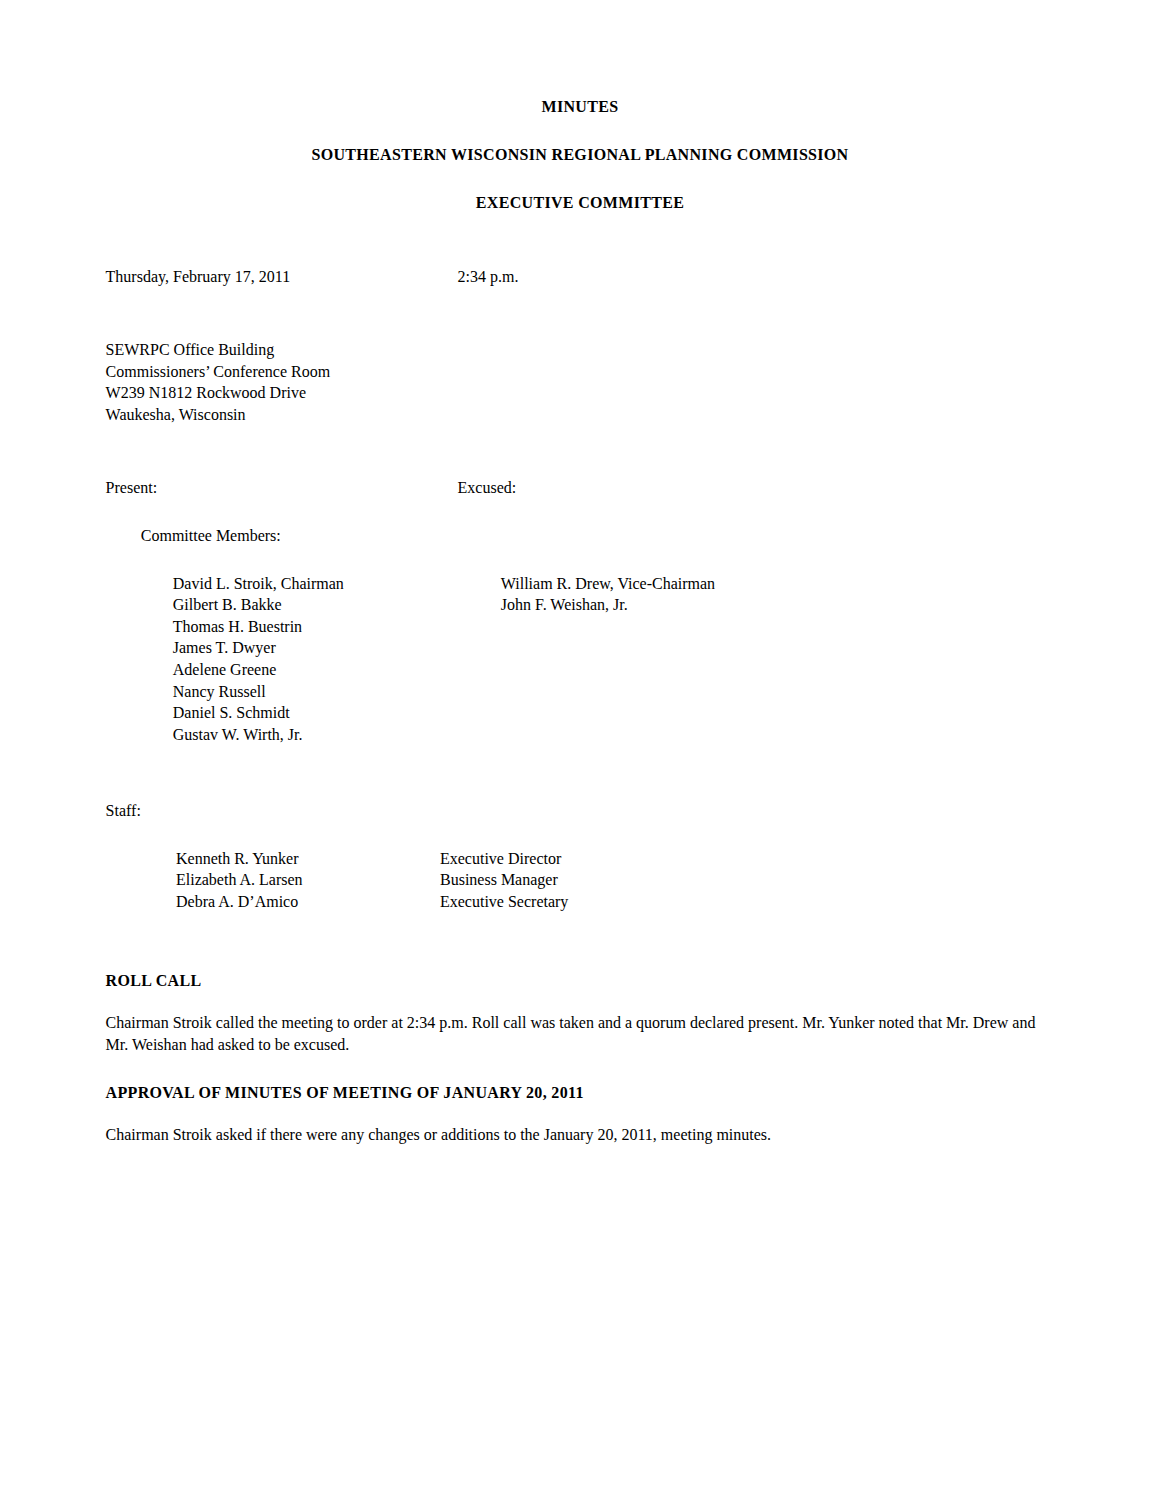MINUTES
SOUTHEASTERN WISCONSIN REGIONAL PLANNING COMMISSION
EXECUTIVE COMMITTEE
Thursday, February 17, 2011
2:34 p.m.
SEWRPC Office Building
Commissioners’ Conference Room
W239 N1812 Rockwood Drive
Waukesha, Wisconsin
Present:
Excused:
Committee Members:
David L. Stroik, Chairman
William R. Drew, Vice-Chairman
Gilbert B. Bakke
John F. Weishan, Jr.
Thomas H. Buestrin
James T. Dwyer
Adelene Greene
Nancy Russell
Daniel S. Schmidt
Gustav W. Wirth, Jr.
Staff:
Kenneth R. Yunker
Executive Director
Elizabeth A. Larsen
Business Manager
Debra A. D’Amico
Executive Secretary
ROLL CALL
Chairman Stroik called the meeting to order at 2:34 p.m. Roll call was taken and a quorum declared present. Mr. Yunker noted that Mr. Drew and Mr. Weishan had asked to be excused.
APPROVAL OF MINUTES OF MEETING OF JANUARY 20, 2011
Chairman Stroik asked if there were any changes or additions to the January 20, 2011, meeting minutes.